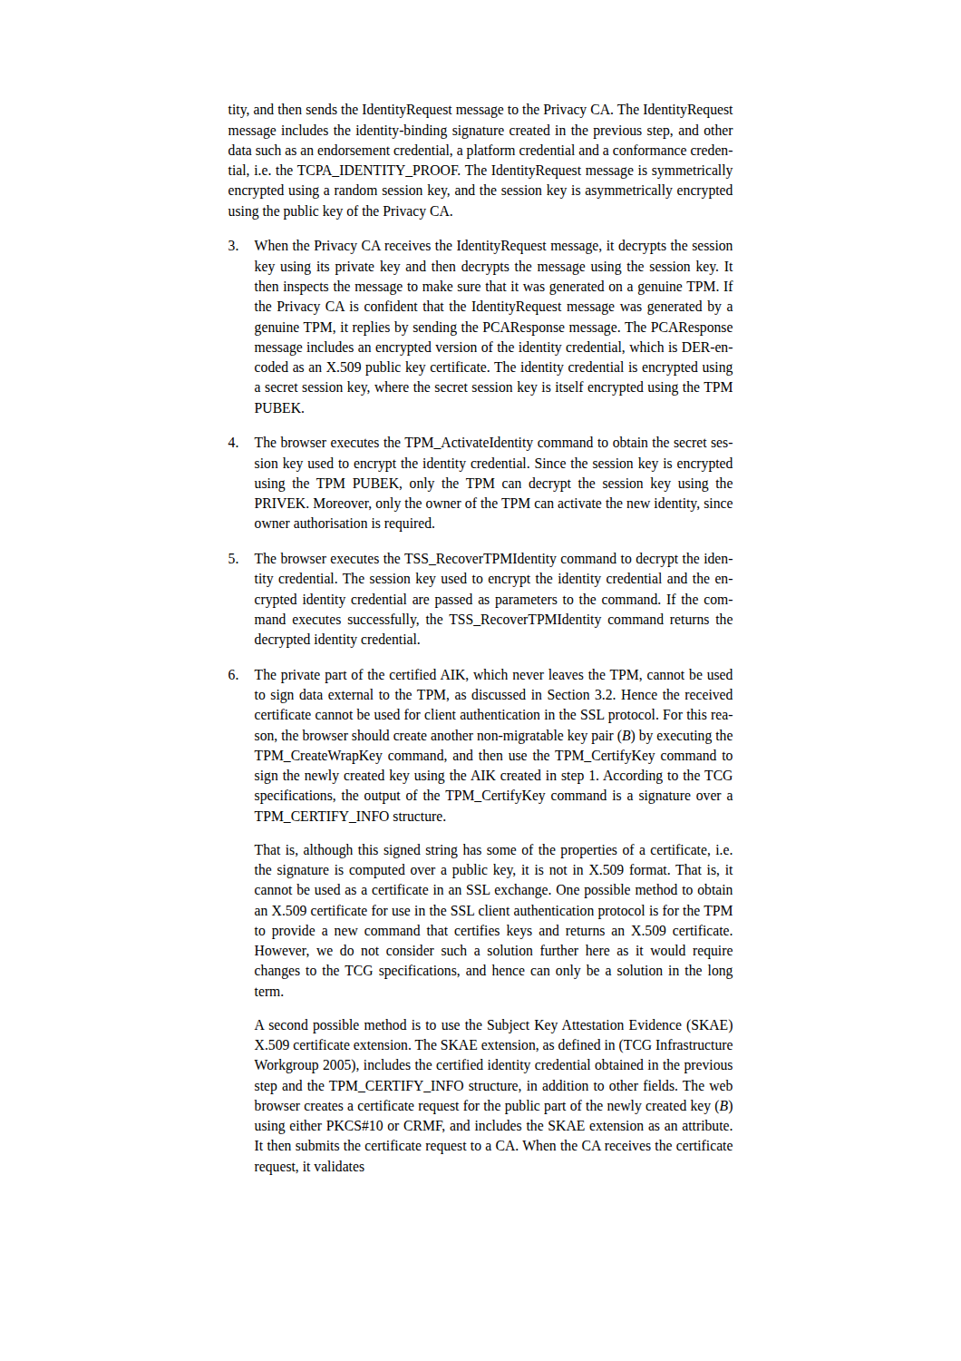tity, and then sends the IdentityRequest message to the Privacy CA. The IdentityRequest message includes the identity-binding signature created in the previous step, and other data such as an endorsement credential, a platform credential and a conformance credential, i.e. the TCPA_IDENTITY_PROOF. The IdentityRequest message is symmetrically encrypted using a random session key, and the session key is asymmetrically encrypted using the public key of the Privacy CA.
3.
When the Privacy CA receives the IdentityRequest message, it decrypts the session key using its private key and then decrypts the message using the session key. It then inspects the message to make sure that it was generated on a genuine TPM. If the Privacy CA is confident that the IdentityRequest message was generated by a genuine TPM, it replies by sending the PCAResponse message. The PCAResponse message includes an encrypted version of the identity credential, which is DER-encoded as an X.509 public key certificate. The identity credential is encrypted using a secret session key, where the secret session key is itself encrypted using the TPM PUBEK.
4.
The browser executes the TPM_ActivateIdentity command to obtain the secret session key used to encrypt the identity credential. Since the session key is encrypted using the TPM PUBEK, only the TPM can decrypt the session key using the PRIVEK. Moreover, only the owner of the TPM can activate the new identity, since owner authorisation is required.
5.
The browser executes the TSS_RecoverTPMIdentity command to decrypt the identity credential. The session key used to encrypt the identity credential and the encrypted identity credential are passed as parameters to the command. If the command executes successfully, the TSS_RecoverTPMIdentity command returns the decrypted identity credential.
6.
The private part of the certified AIK, which never leaves the TPM, cannot be used to sign data external to the TPM, as discussed in Section 3.2. Hence the received certificate cannot be used for client authentication in the SSL protocol. For this reason, the browser should create another non-migratable key pair (B) by executing the TPM_CreateWrapKey command, and then use the TPM_CertifyKey command to sign the newly created key using the AIK created in step 1. According to the TCG specifications, the output of the TPM_CertifyKey command is a signature over a TPM_CERTIFY_INFO structure.
That is, although this signed string has some of the properties of a certificate, i.e. the signature is computed over a public key, it is not in X.509 format. That is, it cannot be used as a certificate in an SSL exchange. One possible method to obtain an X.509 certificate for use in the SSL client authentication protocol is for the TPM to provide a new command that certifies keys and returns an X.509 certificate. However, we do not consider such a solution further here as it would require changes to the TCG specifications, and hence can only be a solution in the long term.
A second possible method is to use the Subject Key Attestation Evidence (SKAE) X.509 certificate extension. The SKAE extension, as defined in (TCG Infrastructure Workgroup 2005), includes the certified identity credential obtained in the previous step and the TPM_CERTIFY_INFO structure, in addition to other fields. The web browser creates a certificate request for the public part of the newly created key (B) using either PKCS#10 or CRMF, and includes the SKAE extension as an attribute. It then submits the certificate request to a CA. When the CA receives the certificate request, it validates